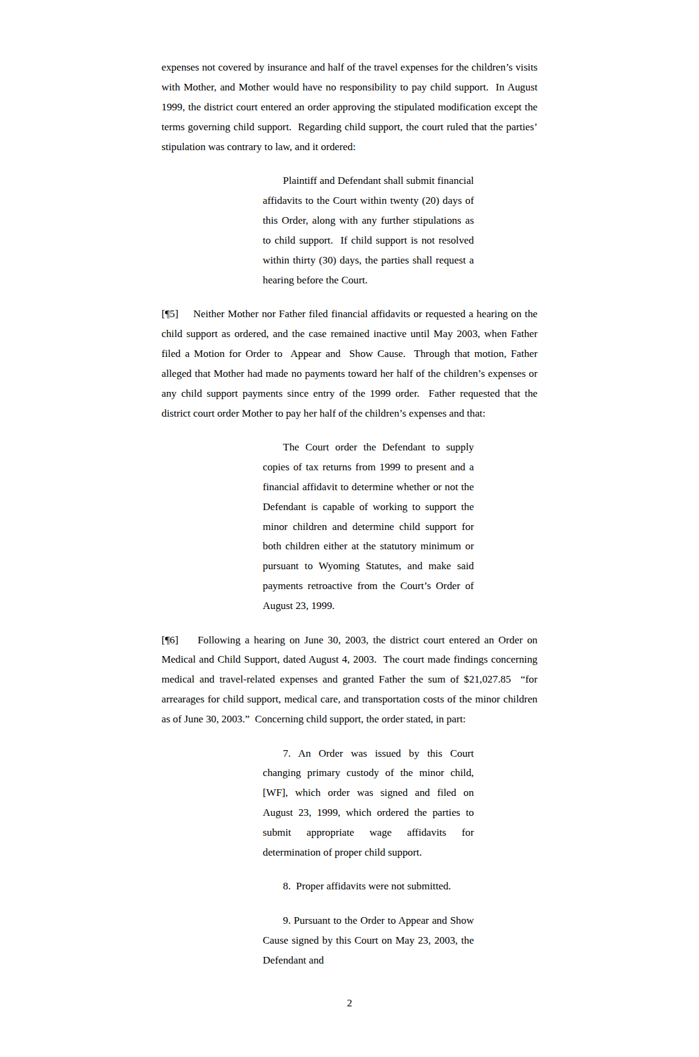expenses not covered by insurance and half of the travel expenses for the children’s visits with Mother, and Mother would have no responsibility to pay child support. In August 1999, the district court entered an order approving the stipulated modification except the terms governing child support. Regarding child support, the court ruled that the parties’ stipulation was contrary to law, and it ordered:
Plaintiff and Defendant shall submit financial affidavits to the Court within twenty (20) days of this Order, along with any further stipulations as to child support. If child support is not resolved within thirty (30) days, the parties shall request a hearing before the Court.
[¶5] Neither Mother nor Father filed financial affidavits or requested a hearing on the child support as ordered, and the case remained inactive until May 2003, when Father filed a Motion for Order to Appear and Show Cause. Through that motion, Father alleged that Mother had made no payments toward her half of the children’s expenses or any child support payments since entry of the 1999 order. Father requested that the district court order Mother to pay her half of the children’s expenses and that:
The Court order the Defendant to supply copies of tax returns from 1999 to present and a financial affidavit to determine whether or not the Defendant is capable of working to support the minor children and determine child support for both children either at the statutory minimum or pursuant to Wyoming Statutes, and make said payments retroactive from the Court’s Order of August 23, 1999.
[¶6] Following a hearing on June 30, 2003, the district court entered an Order on Medical and Child Support, dated August 4, 2003. The court made findings concerning medical and travel-related expenses and granted Father the sum of $21,027.85 “for arrearages for child support, medical care, and transportation costs of the minor children as of June 30, 2003.” Concerning child support, the order stated, in part:
7. An Order was issued by this Court changing primary custody of the minor child, [WF], which order was signed and filed on August 23, 1999, which ordered the parties to submit appropriate wage affidavits for determination of proper child support.
8. Proper affidavits were not submitted.
9. Pursuant to the Order to Appear and Show Cause signed by this Court on May 23, 2003, the Defendant and
2